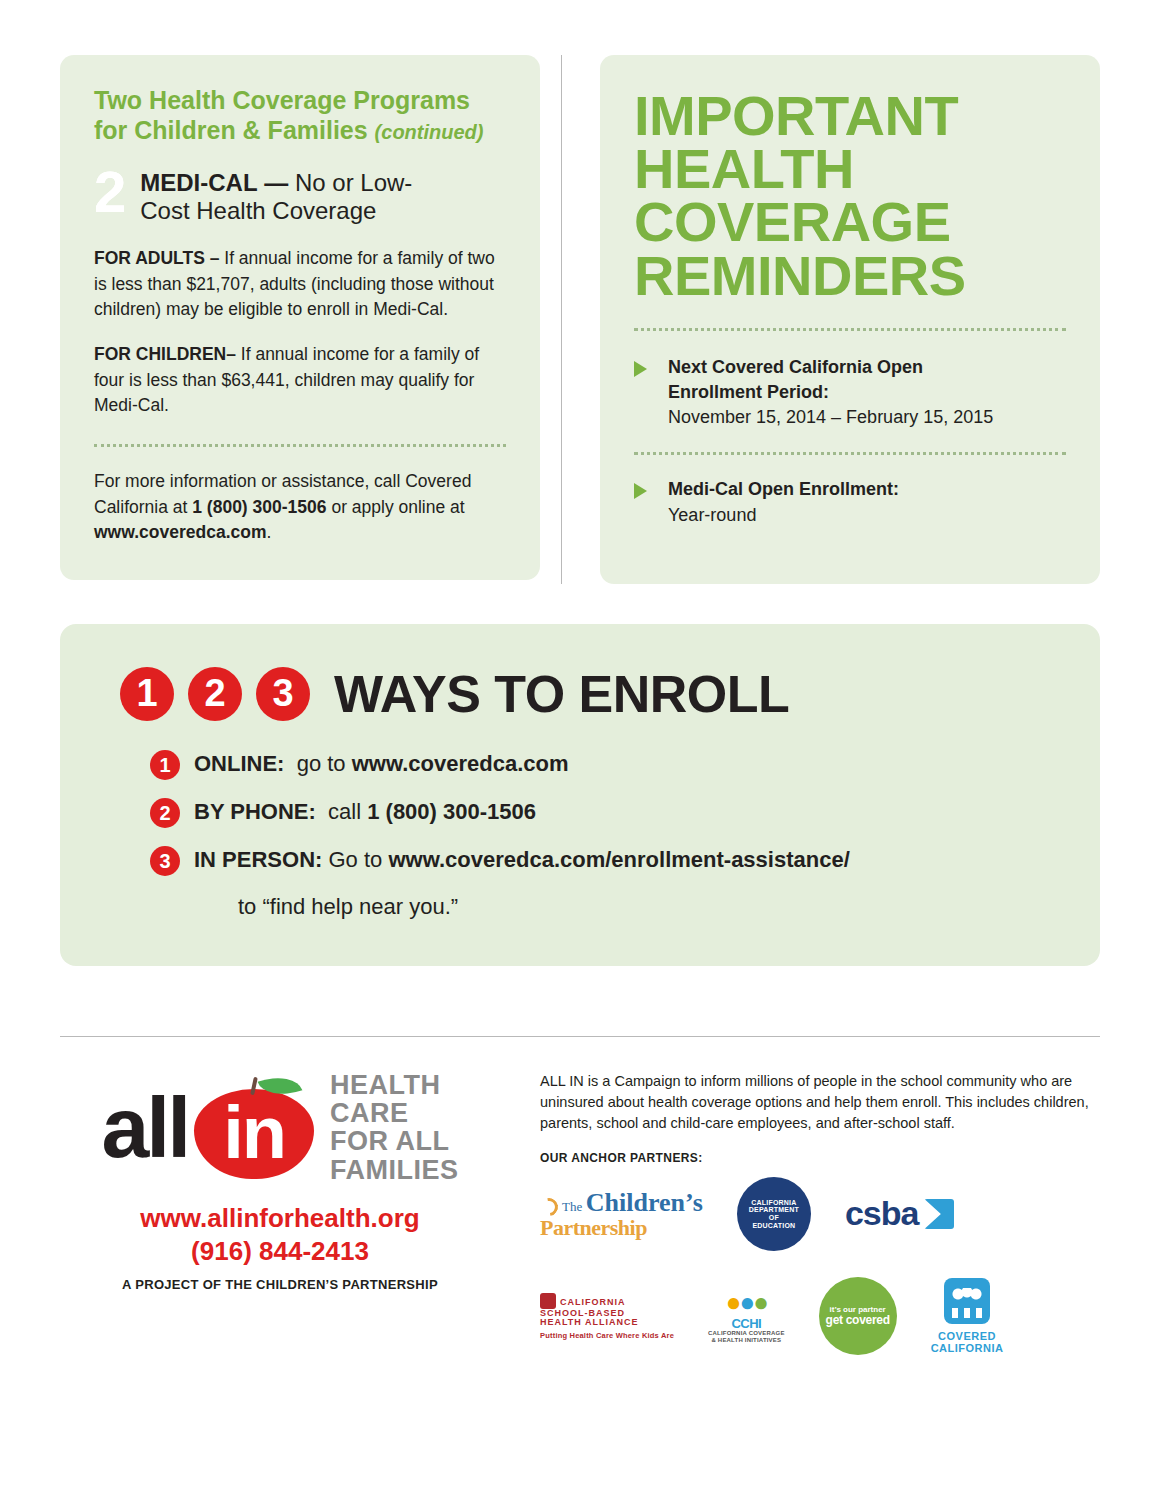Two Health Coverage Programs
for Children & Families (continued)
2
MEDI-CAL — No or Low-
Cost Health Coverage
FOR ADULTS – If annual income for a family of two is less than $21,707, adults (including those without children) may be eligible to enroll in Medi-Cal.
FOR CHILDREN– If annual income for a family of four is less than $63,441, children may qualify for Medi-Cal.
For more information or assistance, call Covered California at 1 (800) 300-1506 or apply online at www.coveredca.com.
Important
Health
Coverage
Reminders
Next Covered California Open
Enrollment Period:
November 15, 2014 – February 15, 2015
Medi-Cal Open Enrollment:
Year-round
1 2 3 WAYS TO ENROLL
1 ONLINE: go to www.coveredca.com
2 BY PHONE: call 1 (800) 300-1506
3 IN PERSON: Go to www.coveredca.com/enrollment-assistance/
to “find help near you.”
all
in
HEALTH
CARE
FOR ALL
FAMILIES
www.allinforhealth.org
(916) 844-2413
A PROJECT OF THE CHILDREN’S PARTNERSHIP
ALL IN is a Campaign to inform millions of people in the school community who are uninsured about health coverage options and help them enroll. This includes children, parents, school and child-care employees, and after-school staff.
OUR ANCHOR PARTNERS:
The Children’s
Partnership
CALIFORNIA
DEPARTMENT
OF
EDUCATION
csba
CALIFORNIA
SCHOOL-BASED
HEALTH ALLIANCE
Putting Health Care Where Kids Are
●●●
CCHI
CALIFORNIA COVERAGE
& HEALTH INITIATIVES
it’s our partner
get covered
COVERED
CALIFORNIA